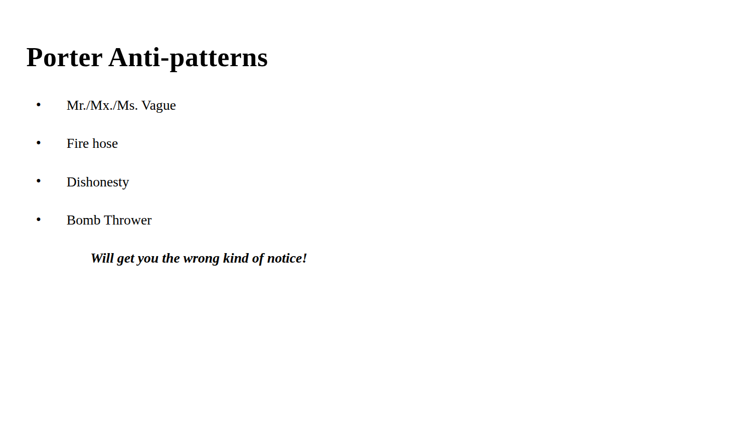Porter Anti-patterns
Mr./Mx./Ms. Vague
Fire hose
Dishonesty
Bomb Thrower
Will get you the wrong kind of notice!